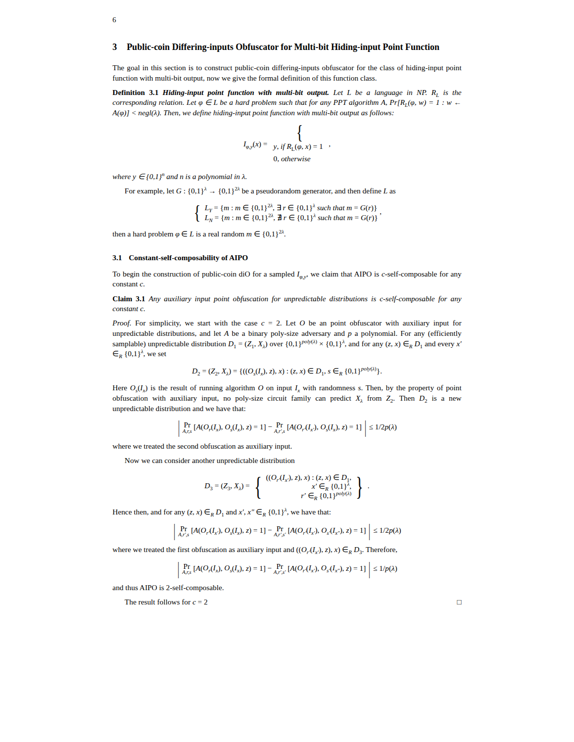6
3 Public-coin Differing-inputs Obfuscator for Multi-bit Hiding-input Point Function
The goal in this section is to construct public-coin differing-inputs obfuscator for the class of hiding-input point function with multi-bit output, now we give the formal definition of this function class.
Definition 3.1 Hiding-input point function with multi-bit output. Let L be a language in NP. RL is the corresponding relation. Let φ ∈ L be a hard problem such that for any PPT algorithm A, Pr[RL(φ, w) = 1 : w ← A(φ)] < negl(λ). Then, we define hiding-input point function with multi-bit output as follows:
Iφ,y(x) = {
| y , if R L ( φ , x ) = 1 |
| 0, otherwise |
,
where y ∈ {0,1}n and n is a polynomial in λ.
For example, let G : {0,1}λ → {0,1}2λ be a pseudorandom generator, and then define L as
{ LY = {m : m ∈ {0,1}2λ, ∃ r ∈ {0,1}λ such that m = G(r)} LN = {m : m ∈ {0,1}2λ, ∄ r ∈ {0,1}λ such that m = G(r)} ,
then a hard problem φ ∈ L is a real random m ∈ {0,1}2λ.
3.1 Constant-self-composability of AIPO
To begin the construction of public-coin diO for a sampled Iφ,y, we claim that AIPO is c-self-composable for any constant c.
Claim 3.1 Any auxiliary input point obfuscation for unpredictable distributions is c-self-composable for any constant c.
Proof. For simplicity, we start with the case c = 2. Let O be an point obfuscator with auxiliary input for unpredictable distributions, and let A be a binary poly-size adversary and p a polynomial. For any (efficiently samplable) unpredictable distribution D1 = (Z1, Xλ) over {0,1}poly(λ) × {0,1}λ, and for any (z, x) ∈R D1 and every x′ ∈R {0,1}λ, we set
D2 = (Z2, Xλ) = {((Os(Ix), z), x) : (z, x) ∈ D1, s ∈R {0,1}poly(λ)}.
Here Os(Ix) is the result of running algorithm O on input Ix with randomness s. Then, by the property of point obfuscation with auxiliary input, no poly-size circuit family can predict Xλ from Z2. Then D2 is a new unpredictable distribution and we have that:
| Pr A,r,s [A(Or(Ix), Os(Ix), z) = 1] − Pr A,r′,s [A(Or′(Ix′), Os(Ix), z) = 1] | ≤ 1/2p(λ)
where we treated the second obfuscation as auxiliary input.
Now we can consider another unpredictable distribution
D3 = (Z3, Xλ) = { ((Or′(Ix′), z), x) : (z, x) ∈ D1, x′ ∈R {0,1}λ, r′ ∈R {0,1}poly(λ) } .
Hence then, and for any (z, x) ∈R D1 and x′, x″ ∈R {0,1}λ, we have that:
| Pr A,r′,s [A(Or′(Ix′), Os(Ix), z) = 1] − Pr A,r′,s′ [A(Or′(Ix′), Os′(Ix″), z) = 1] | ≤ 1/2p(λ)
where we treated the first obfuscation as auxiliary input and ((Or′(Ix′), z), x) ∈R D3. Therefore,
| Pr A,r,s [A(Or(Ix), Os(Ix), z) = 1] − Pr A,r′,s′ [A(Or′(Ix′), Os′(Ix″), z) = 1] | ≤ 1/p(λ)
and thus AIPO is 2-self-composable.
The result follows for c = 2 □